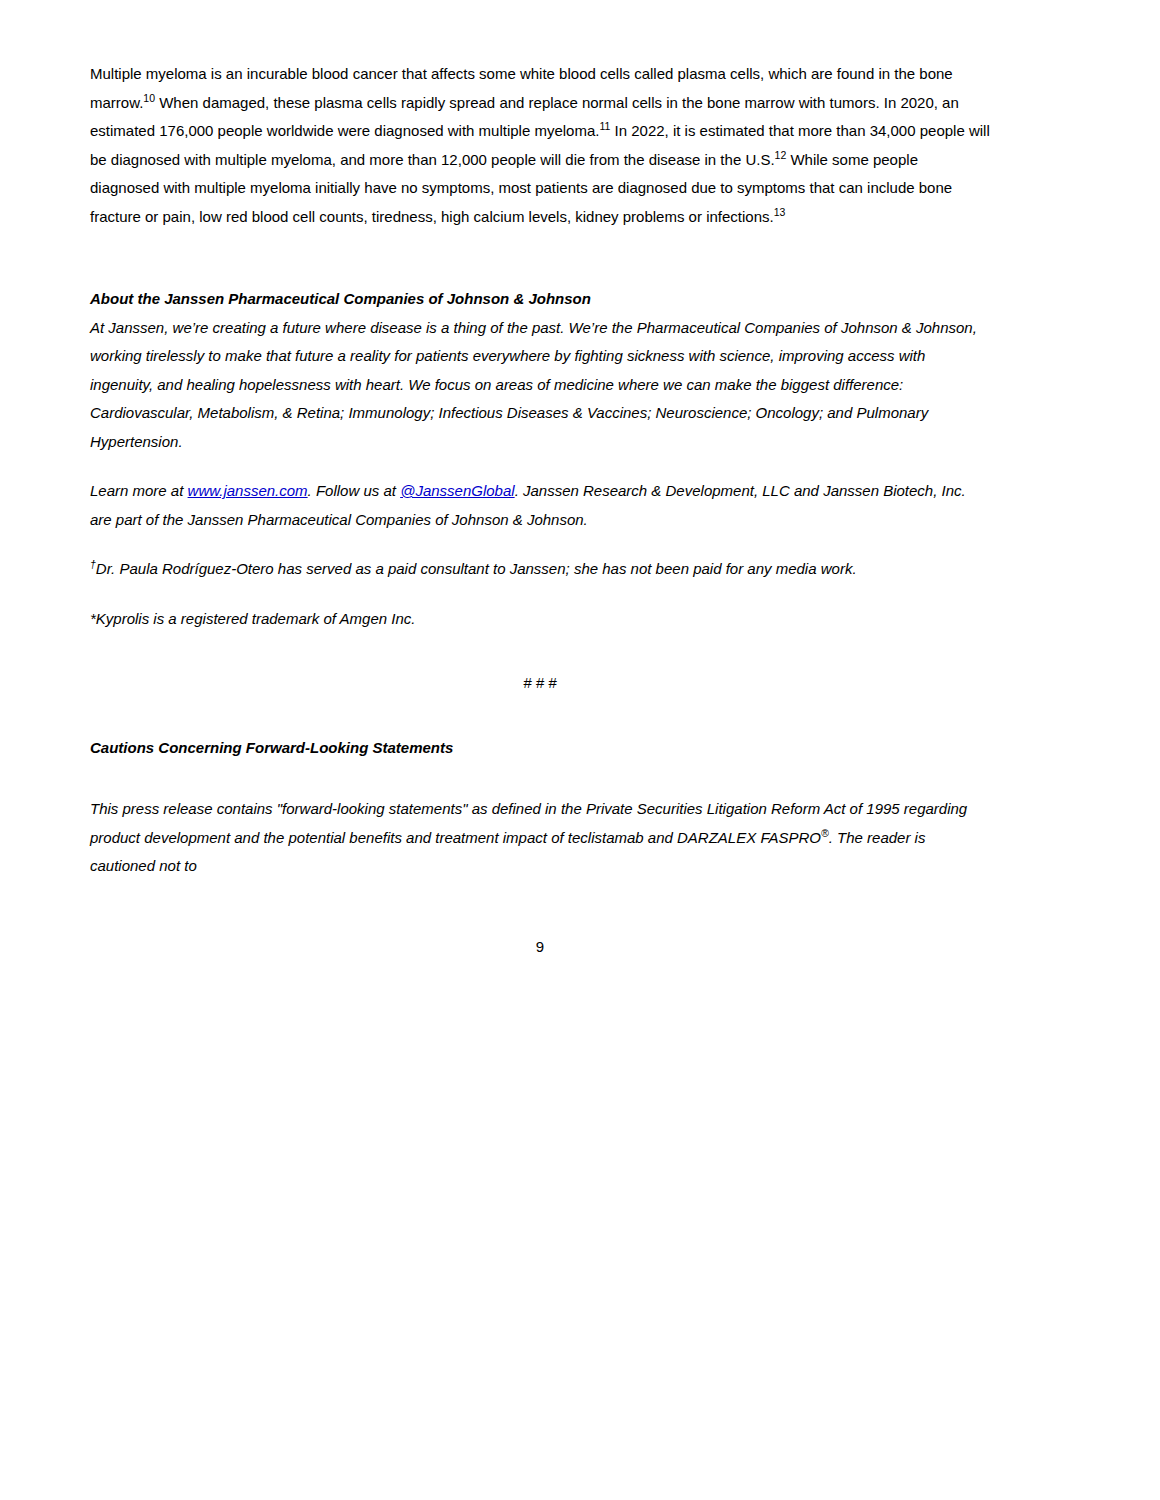Multiple myeloma is an incurable blood cancer that affects some white blood cells called plasma cells, which are found in the bone marrow.10 When damaged, these plasma cells rapidly spread and replace normal cells in the bone marrow with tumors. In 2020, an estimated 176,000 people worldwide were diagnosed with multiple myeloma.11 In 2022, it is estimated that more than 34,000 people will be diagnosed with multiple myeloma, and more than 12,000 people will die from the disease in the U.S.12 While some people diagnosed with multiple myeloma initially have no symptoms, most patients are diagnosed due to symptoms that can include bone fracture or pain, low red blood cell counts, tiredness, high calcium levels, kidney problems or infections.13
About the Janssen Pharmaceutical Companies of Johnson & Johnson
At Janssen, we’re creating a future where disease is a thing of the past. We’re the Pharmaceutical Companies of Johnson & Johnson, working tirelessly to make that future a reality for patients everywhere by fighting sickness with science, improving access with ingenuity, and healing hopelessness with heart. We focus on areas of medicine where we can make the biggest difference: Cardiovascular, Metabolism, & Retina; Immunology; Infectious Diseases & Vaccines; Neuroscience; Oncology; and Pulmonary Hypertension.
Learn more at www.janssen.com. Follow us at @JanssenGlobal. Janssen Research & Development, LLC and Janssen Biotech, Inc. are part of the Janssen Pharmaceutical Companies of Johnson & Johnson.
†Dr. Paula Rodríguez-Otero has served as a paid consultant to Janssen; she has not been paid for any media work.
*Kyprolis is a registered trademark of Amgen Inc.
# # #
Cautions Concerning Forward-Looking Statements
This press release contains "forward-looking statements" as defined in the Private Securities Litigation Reform Act of 1995 regarding product development and the potential benefits and treatment impact of teclistamab and DARZALEX FASPRO®. The reader is cautioned not to
9